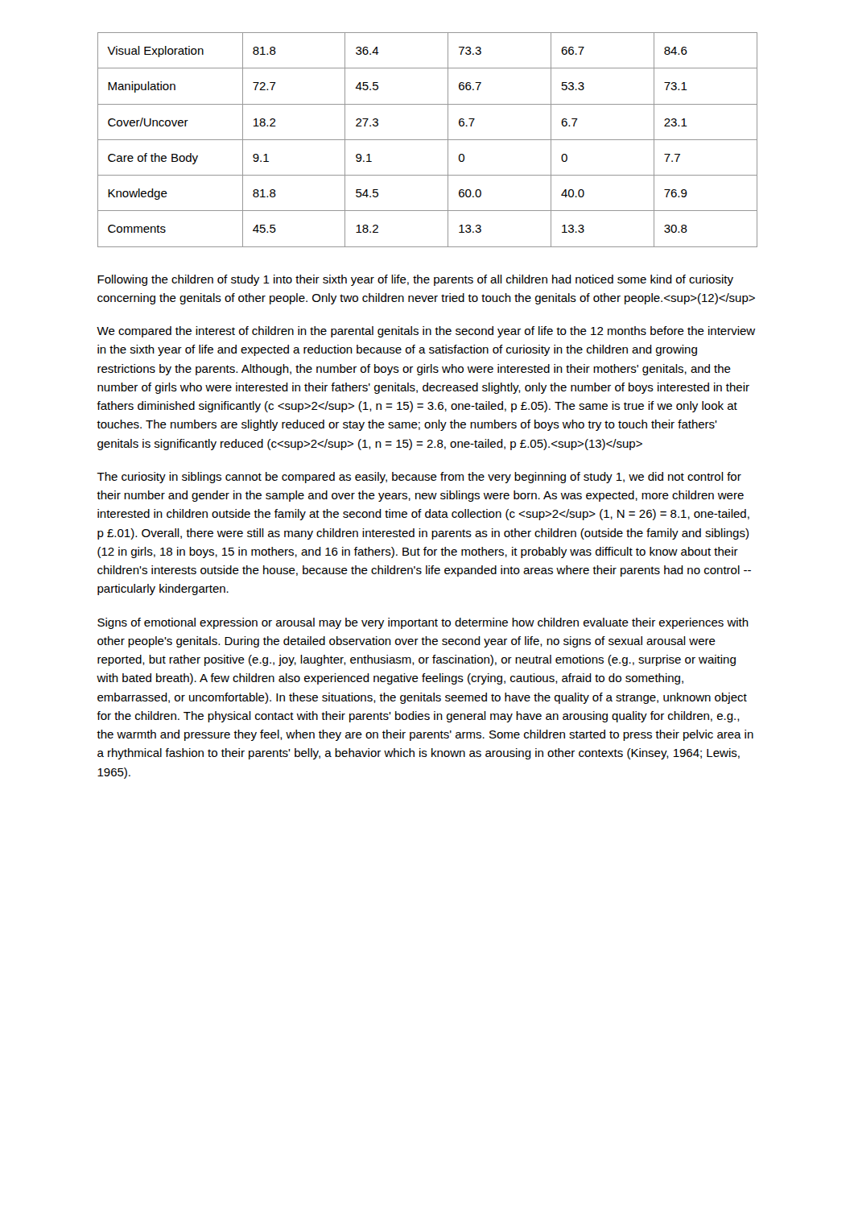| Visual Exploration | 81.8 | 36.4 | 73.3 | 66.7 | 84.6 |
| Manipulation | 72.7 | 45.5 | 66.7 | 53.3 | 73.1 |
| Cover/Uncover | 18.2 | 27.3 | 6.7 | 6.7 | 23.1 |
| Care of the Body | 9.1 | 9.1 | 0 | 0 | 7.7 |
| Knowledge | 81.8 | 54.5 | 60.0 | 40.0 | 76.9 |
| Comments | 45.5 | 18.2 | 13.3 | 13.3 | 30.8 |
Following the children of study 1 into their sixth year of life, the parents of all children had noticed some kind of curiosity concerning the genitals of other people. Only two children never tried to touch the genitals of other people.<sup>(12)</sup>
We compared the interest of children in the parental genitals in the second year of life to the 12 months before the interview in the sixth year of life and expected a reduction because of a satisfaction of curiosity in the children and growing restrictions by the parents. Although, the number of boys or girls who were interested in their mothers' genitals, and the number of girls who were interested in their fathers' genitals, decreased slightly, only the number of boys interested in their fathers diminished significantly (c <sup>2</sup> (1, n = 15) = 3.6, one-tailed, p £.05). The same is true if we only look at touches. The numbers are slightly reduced or stay the same; only the numbers of boys who try to touch their fathers' genitals is significantly reduced (c<sup>2</sup> (1, n = 15) = 2.8, one-tailed, p £.05).<sup>(13)</sup>
The curiosity in siblings cannot be compared as easily, because from the very beginning of study 1, we did not control for their number and gender in the sample and over the years, new siblings were born. As was expected, more children were interested in children outside the family at the second time of data collection (c <sup>2</sup> (1, N = 26) = 8.1, one-tailed, p £.01). Overall, there were still as many children interested in parents as in other children (outside the family and siblings) (12 in girls, 18 in boys, 15 in mothers, and 16 in fathers). But for the mothers, it probably was difficult to know about their children's interests outside the house, because the children's life expanded into areas where their parents had no control -- particularly kindergarten.
Signs of emotional expression or arousal may be very important to determine how children evaluate their experiences with other people's genitals. During the detailed observation over the second year of life, no signs of sexual arousal were reported, but rather positive (e.g., joy, laughter, enthusiasm, or fascination), or neutral emotions (e.g., surprise or waiting with bated breath). A few children also experienced negative feelings (crying, cautious, afraid to do something, embarrassed, or uncomfortable). In these situations, the genitals seemed to have the quality of a strange, unknown object for the children. The physical contact with their parents' bodies in general may have an arousing quality for children, e.g., the warmth and pressure they feel, when they are on their parents' arms. Some children started to press their pelvic area in a rhythmical fashion to their parents' belly, a behavior which is known as arousing in other contexts (Kinsey, 1964; Lewis, 1965).